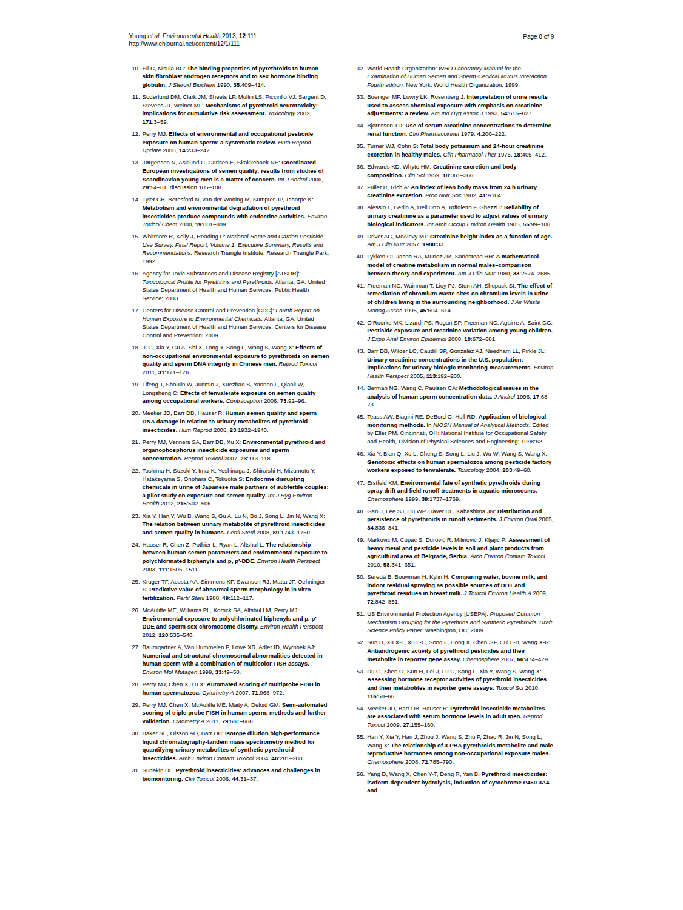Young et al. Environmental Health 2013, 12:111 http://www.ehjournal.net/content/12/1/111
Page 8 of 9
10. Eil C, Nisula BC: The binding properties of pyrethroids to human skin fibroblast androgen receptors and to sex hormone binding globulin. J Steroid Biochem 1990, 35:409–414.
11. Soderlund DM, Clark JM, Sheets LP, Mullin LS, Piccirillo VJ, Sargent D, Stevens JT, Weiner ML: Mechanisms of pyrethroid neurotoxicity: implications for cumulative risk assessment. Toxicology 2002, 171:3–59.
12. Perry MJ: Effects of environmental and occupational pesticide exposure on human sperm: a systematic review. Hum Reprod Update 2008, 14:233–242.
13. Jørgensen N, Asklund C, Carlsen E, Skakkebaek NE: Coordinated European investigations of semen quality: results from studies of Scandinavian young men is a matter of concern. Int J Androl 2006, 29:54–61. discussion 105–108.
14. Tyler CR, Beresford N, van der Woning M, Sumpter JP, Tchorpe K: Metabolism and environmental degradation of pyrethroid insecticides produce compounds with endocrine activities. Environ Toxicol Chem 2000, 19:801–809.
15. Whitmore R, Kelly J, Reading P: National Home and Garden Pesticide Use Survey. Final Report, Volume 1: Executive Summary, Results and Recommendations. Research Triangle Institute: Research Triangle Park; 1992.
16. Agency for Toxic Substances and Disease Registry [ATSDR]: Toxicological Profile for Pyrethrins and Pyrethroids. Atlanta, GA: United States Department of Health and Human Services, Public Health Service; 2003.
17. Centers for Disease Control and Prevention [CDC]: Fourth Report on Human Exposure to Environmental Chemicals. Atlanta, GA: United States Department of Health and Human Services, Centers for Disease Control and Prevention; 2009.
18. Ji G, Xia Y, Gu A, Shi X, Long Y, Song L, Wang S, Wang X: Effects of non-occupational environmental exposure to pyrethroids on semen quality and sperm DNA integrity in Chinese men. Reprod Toxicol 2011, 31:171–176.
19. Lifeng T, Shoulin W, Junmin J, Xuezhao S, Yannan L, Qianli W, Longsheng C: Effects of fenvalerate exposure on semen quality among occupational workers. Contraception 2006, 73:92–96.
20. Meeker JD, Barr DB, Hauser R: Human semen quality and sperm DNA damage in relation to urinary metabolites of pyrethroid insecticides. Hum Reprod 2008, 23:1932–1940.
21. Perry MJ, Venners SA, Barr DB, Xu X: Environmental pyrethroid and organophosphorus insecticide exposures and sperm concentration. Reprod Toxicol 2007, 23:113–118.
22. Toshima H, Suzuki Y, Imai K, Yoshinaga J, Shiraishi H, Mizumoto Y, Hatakeyama S, Onohara C, Tokuoka S: Endocrine disrupting chemicals in urine of Japanese male partners of subfertile couples: a pilot study on exposure and semen quality. Int J Hyg Environ Health 2012, 215:502–506.
23. Xia Y, Han Y, Wu B, Wang S, Gu A, Lu N, Bo J, Song L, Jin N, Wang X: The relation between urinary metabolite of pyrethroid insecticides and semen quality in humans. Fertil Steril 2008, 89:1743–1750.
24. Hauser R, Chen Z, Pothier L, Ryan L, Altshul L: The relationship between human semen parameters and environmental exposure to polychlorinated biphenyls and p, p′-DDE. Environ Health Perspect 2003, 111:1505–1511.
25. Kruger TF, Acosta AA, Simmons KF, Swanson RJ, Matta JF, Oehninger S: Predictive value of abnormal sperm morphology in in vitro fertilization. Fertil Steril 1988, 49:112–117.
26. McAuliffe ME, Williams PL, Korrick SA, Altshul LM, Perry MJ: Environmental exposure to polychlorinated biphenyls and p, p′-DDE and sperm sex-chromosome disomy. Environ Health Perspect 2012, 120:535–540.
27. Baumgartner A, Van Hummelen P, Lowe XR, Adler ID, Wyrobek AJ: Numerical and structural chromosomal abnormalities detected in human sperm with a combination of multicolor FISH assays. Environ Mol Mutagen 1999, 33:49–58.
28. Perry MJ, Chen X, Lu X: Automated scoring of multiprobe FISH in human spermatozoa. Cytometry A 2007, 71:968–972.
29. Perry MJ, Chen X, McAuliffe ME, Maity A, Deloid GM: Semi-automated scoring of triple-probe FISH in human sperm: methods and further validation. Cytometry A 2011, 79:661–666.
30. Baker SE, Olsson AO, Barr DB: Isotope dilution high-performance liquid chromatography-tandem mass spectrometry method for quantifying urinary metabolites of synthetic pyrethroid insecticides. Arch Environ Contam Toxicol 2004, 46:281–288.
31. Sudakin DL: Pyrethroid insecticides: advances and challenges in biomonitoring. Clin Toxicol 2006, 44:31–37.
32. World Health Organization: WHO Laboratory Manual for the Examination of Human Semen and Sperm-Cervical Mucus Interaction. Fourth edition. New York: World Health Organization; 1999.
33. Boeniger MF, Lowry LK, Rosenberg J: Interpretation of urine results used to assess chemical exposure with emphasis on creatinine adjustments: a review. Am Ind Hyg Assoc J 1993, 54:615–627.
34. Bjornsson TD: Use of serum creatinine concentrations to determine renal function. Clin Pharmacokinet 1979, 4:200–222.
35. Turner WJ, Cohn S: Total body potassium and 24-hour creatinine excretion in healthy males. Clin Pharmacol Ther 1975, 18:405–412.
36. Edwards KD, Whyte HM: Creatinine excretion and body composition. Clin Sci 1959, 18:361–366.
37. Fuller R, Rich A: An index of lean body mass from 24 h urinary creatinine excretion. Proc Nutr Soc 1982, 41:A104.
38. Alessio L, Berlin A, Dell’Orto A, Toffoletto F, Ghezzi I: Reliability of urinary creatinine as a parameter used to adjust values of urinary biological indicators. Int Arch Occup Environ Health 1985, 55:99–106.
39. Driver AG, McAlevy MT: Creatinine height index as a function of age. Am J Clin Nutr 2057, 1980:33.
40. Lykken GI, Jacob RA, Munoz JM, Sandstead HH: A mathematical model of creatine metabolism in normal males–comparison between theory and experiment. Am J Clin Nutr 1980, 33:2674–2685.
41. Freeman NC, Wainman T, Lioy PJ, Stern AH, Shupack SI: The effect of remediation of chromium waste sites on chromium levels in urine of children living in the surrounding neighborhood. J Air Waste Manag Assoc 1995, 45:604–614.
42. O’Rourke MK, Lizardi PS, Rogan SP, Freeman NC, Aguirre A, Saint CG: Pesticide exposure and creatinine variation among young children. J Expo Anal Environ Epidemiol 2000, 10:672–681.
43. Barr DB, Wilder LC, Caudill SP, Gonzalez AJ, Needham LL, Pirkle JL: Urinary creatinine concentrations in the U.S. population: implications for urinary biologic monitoring measurements. Environ Health Perspect 2005, 113:192–200.
44. Berman NG, Wang C, Paulsen CA: Methodological issues in the analysis of human sperm concentration data. J Androl 1996, 17:68–73.
45. Teass AW, Biagini RE, DeBord G, Hull RD: Application of biological monitoring methods. In NIOSH Manual of Analytical Methods. Edited by Eller PM. Cincinnati, OH: National Institute for Occupational Safety and Health, Division of Physical Sciences and Engineering; 1998:62.
46. Xia Y, Bian Q, Xu L, Cheng S, Song L, Liu J, Wu W, Wang S, Wang X: Genotoxic effects on human spermatozoa among pesticide factory workers exposed to fenvalerate. Toxicology 2004, 203:49–60.
47. Erstfeld KM: Environmental fate of synthetic pyrethroids during spray drift and field runoff treatments in aquatic microcosms. Chemosphere 1999, 39:1737–1769.
48. Gan J, Lee SJ, Liu WP, Haver DL, Kabashima JN: Distribution and persistence of pyrethroids in runoff sediments. J Environ Qual 2005, 34:836–841.
49. Marković M, Cupać S, Durović R, Milinović J, Kljajić P: Assessment of heavy metal and pesticide levels in soil and plant products from agricultural area of Belgrade, Serbia. Arch Environ Contam Toxicol 2010, 58:341–351.
50. Sereda B, Bouwman H, Kylin H: Comparing water, bovine milk, and indoor residual spraying as possible sources of DDT and pyrethroid residues in breast milk. J Toxicol Environ Health A 2009, 72:842–851.
51. US Environmental Protection Agency [USEPA]: Proposed Common Mechanism Grouping for the Pyrethrins and Synthetic Pyrethroids. Draft Science Policy Paper. Washington, DC; 2009.
52. Sun H, Xu X-L, Xu L-C, Song L, Hong X, Chen J-F, Cui L-B, Wang X-R: Antiandrogenic activity of pyrethroid pesticides and their metabolite in reporter gene assay. Chemosphere 2007, 66:474–479.
53. Du G, Shen O, Sun H, Fei J, Lu C, Song L, Xia Y, Wang S, Wang X: Assessing hormone receptor activities of pyrethroid insecticides and their metabolites in reporter gene assays. Toxicol Sci 2010, 116:58–66.
54. Meeker JD, Barr DB, Hauser R: Pyrethroid insecticide metabolites are associated with serum hormone levels in adult men. Reprod Toxicol 2009, 27:155–160.
55. Han Y, Xia Y, Han J, Zhou J, Wang S, Zhu P, Zhao R, Jin N, Song L, Wang X: The relationship of 3-PBA pyrethroids metabolite and male reproductive hormones among non-occupational exposure males. Chemosphere 2008, 72:785–790.
56. Yang D, Wang X, Chen Y-T, Deng R, Yan B: Pyrethroid insecticides: isoform-dependent hydrolysis, induction of cytochrome P450 3A4 and